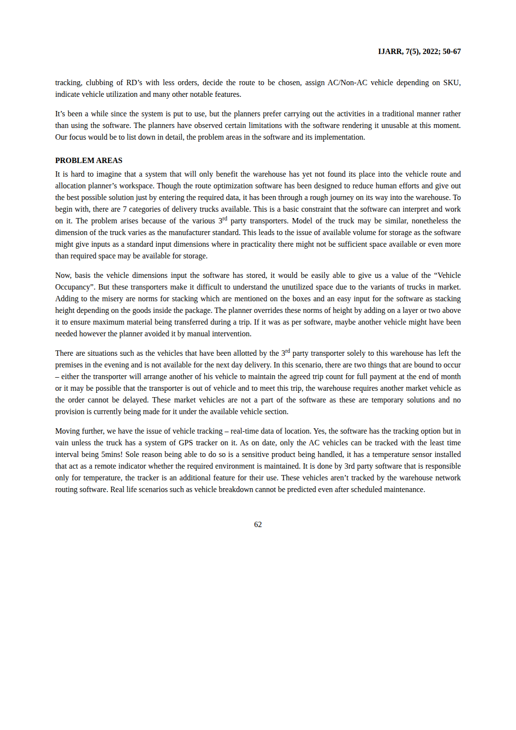IJARR, 7(5), 2022; 50-67
tracking, clubbing of RD’s with less orders, decide the route to be chosen, assign AC/Non-AC vehicle depending on SKU, indicate vehicle utilization and many other notable features.
It’s been a while since the system is put to use, but the planners prefer carrying out the activities in a traditional manner rather than using the software. The planners have observed certain limitations with the software rendering it unusable at this moment. Our focus would be to list down in detail, the problem areas in the software and its implementation.
Problem Areas
It is hard to imagine that a system that will only benefit the warehouse has yet not found its place into the vehicle route and allocation planner’s workspace. Though the route optimization software has been designed to reduce human efforts and give out the best possible solution just by entering the required data, it has been through a rough journey on its way into the warehouse. To begin with, there are 7 categories of delivery trucks available. This is a basic constraint that the software can interpret and work on it. The problem arises because of the various 3rd party transporters. Model of the truck may be similar, nonetheless the dimension of the truck varies as the manufacturer standard. This leads to the issue of available volume for storage as the software might give inputs as a standard input dimensions where in practicality there might not be sufficient space available or even more than required space may be available for storage.
Now, basis the vehicle dimensions input the software has stored, it would be easily able to give us a value of the “Vehicle Occupancy”. But these transporters make it difficult to understand the unutilized space due to the variants of trucks in market. Adding to the misery are norms for stacking which are mentioned on the boxes and an easy input for the software as stacking height depending on the goods inside the package. The planner overrides these norms of height by adding on a layer or two above it to ensure maximum material being transferred during a trip. If it was as per software, maybe another vehicle might have been needed however the planner avoided it by manual intervention.
There are situations such as the vehicles that have been allotted by the 3rd party transporter solely to this warehouse has left the premises in the evening and is not available for the next day delivery. In this scenario, there are two things that are bound to occur – either the transporter will arrange another of his vehicle to maintain the agreed trip count for full payment at the end of month or it may be possible that the transporter is out of vehicle and to meet this trip, the warehouse requires another market vehicle as the order cannot be delayed. These market vehicles are not a part of the software as these are temporary solutions and no provision is currently being made for it under the available vehicle section.
Moving further, we have the issue of vehicle tracking – real-time data of location. Yes, the software has the tracking option but in vain unless the truck has a system of GPS tracker on it. As on date, only the AC vehicles can be tracked with the least time interval being 5mins! Sole reason being able to do so is a sensitive product being handled, it has a temperature sensor installed that act as a remote indicator whether the required environment is maintained. It is done by 3rd party software that is responsible only for temperature, the tracker is an additional feature for their use. These vehicles aren’t tracked by the warehouse network routing software. Real life scenarios such as vehicle breakdown cannot be predicted even after scheduled maintenance.
62